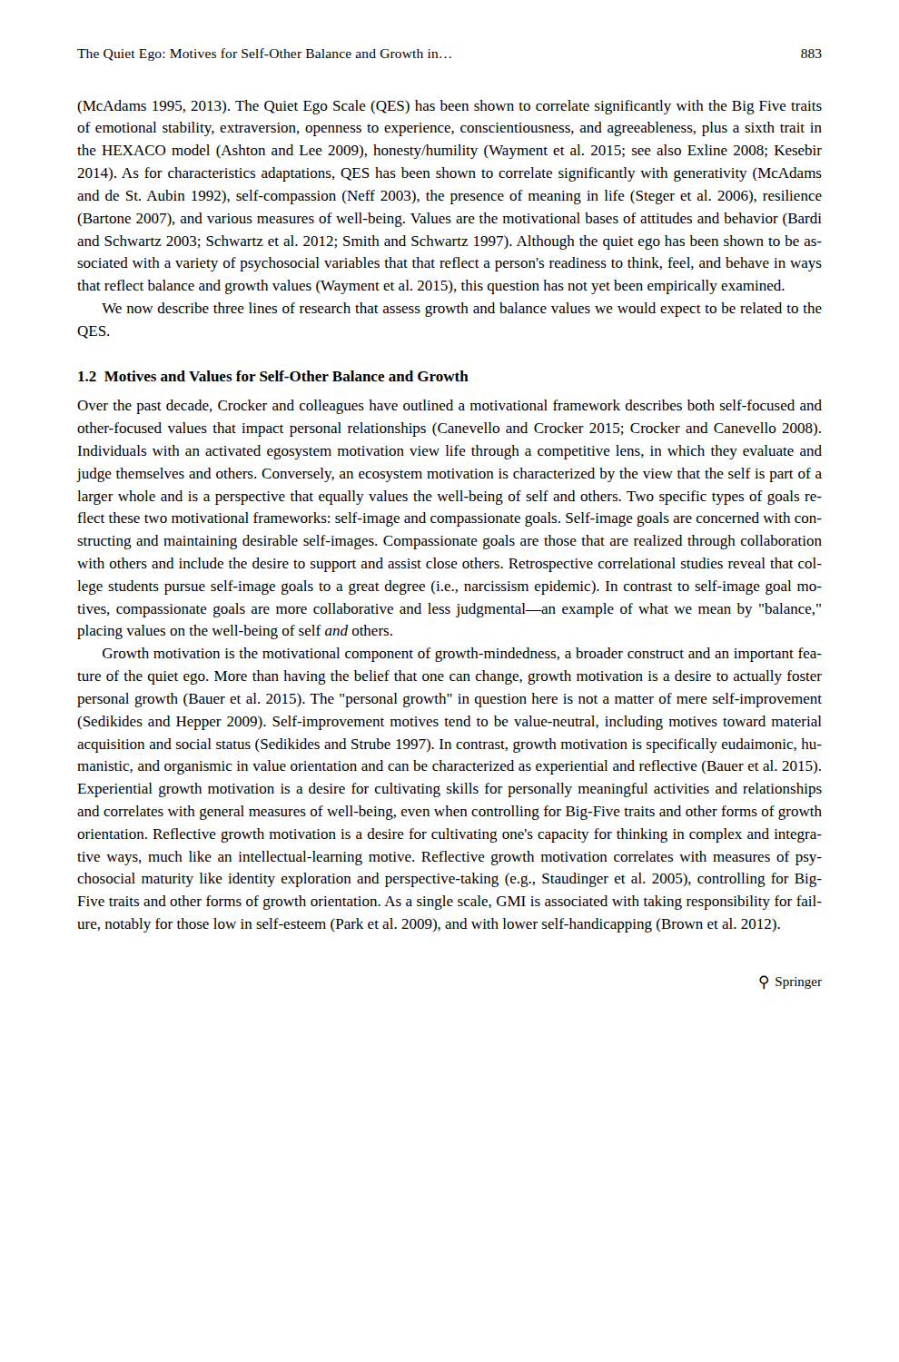The Quiet Ego: Motives for Self-Other Balance and Growth in… 883
(McAdams 1995, 2013). The Quiet Ego Scale (QES) has been shown to correlate significantly with the Big Five traits of emotional stability, extraversion, openness to experience, conscientiousness, and agreeableness, plus a sixth trait in the HEXACO model (Ashton and Lee 2009), honesty/humility (Wayment et al. 2015; see also Exline 2008; Kesebir 2014). As for characteristics adaptations, QES has been shown to correlate significantly with generativity (McAdams and de St. Aubin 1992), self-compassion (Neff 2003), the presence of meaning in life (Steger et al. 2006), resilience (Bartone 2007), and various measures of well-being. Values are the motivational bases of attitudes and behavior (Bardi and Schwartz 2003; Schwartz et al. 2012; Smith and Schwartz 1997). Although the quiet ego has been shown to be associated with a variety of psychosocial variables that that reflect a person's readiness to think, feel, and behave in ways that reflect balance and growth values (Wayment et al. 2015), this question has not yet been empirically examined.
We now describe three lines of research that assess growth and balance values we would expect to be related to the QES.
1.2 Motives and Values for Self-Other Balance and Growth
Over the past decade, Crocker and colleagues have outlined a motivational framework describes both self-focused and other-focused values that impact personal relationships (Canevello and Crocker 2015; Crocker and Canevello 2008). Individuals with an activated egosystem motivation view life through a competitive lens, in which they evaluate and judge themselves and others. Conversely, an ecosystem motivation is characterized by the view that the self is part of a larger whole and is a perspective that equally values the well-being of self and others. Two specific types of goals reflect these two motivational frameworks: self-image and compassionate goals. Self-image goals are concerned with constructing and maintaining desirable self-images. Compassionate goals are those that are realized through collaboration with others and include the desire to support and assist close others. Retrospective correlational studies reveal that college students pursue self-image goals to a great degree (i.e., narcissism epidemic). In contrast to self-image goal motives, compassionate goals are more collaborative and less judgmental—an example of what we mean by "balance," placing values on the well-being of self and others.
Growth motivation is the motivational component of growth-mindedness, a broader construct and an important feature of the quiet ego. More than having the belief that one can change, growth motivation is a desire to actually foster personal growth (Bauer et al. 2015). The "personal growth" in question here is not a matter of mere self-improvement (Sedikides and Hepper 2009). Self-improvement motives tend to be value-neutral, including motives toward material acquisition and social status (Sedikides and Strube 1997). In contrast, growth motivation is specifically eudaimonic, humanistic, and organismic in value orientation and can be characterized as experiential and reflective (Bauer et al. 2015). Experiential growth motivation is a desire for cultivating skills for personally meaningful activities and relationships and correlates with general measures of well-being, even when controlling for Big-Five traits and other forms of growth orientation. Reflective growth motivation is a desire for cultivating one's capacity for thinking in complex and integrative ways, much like an intellectual-learning motive. Reflective growth motivation correlates with measures of psychosocial maturity like identity exploration and perspective-taking (e.g., Staudinger et al. 2005), controlling for Big-Five traits and other forms of growth orientation. As a single scale, GMI is associated with taking responsibility for failure, notably for those low in self-esteem (Park et al. 2009), and with lower self-handicapping (Brown et al. 2012).
⚲Springer